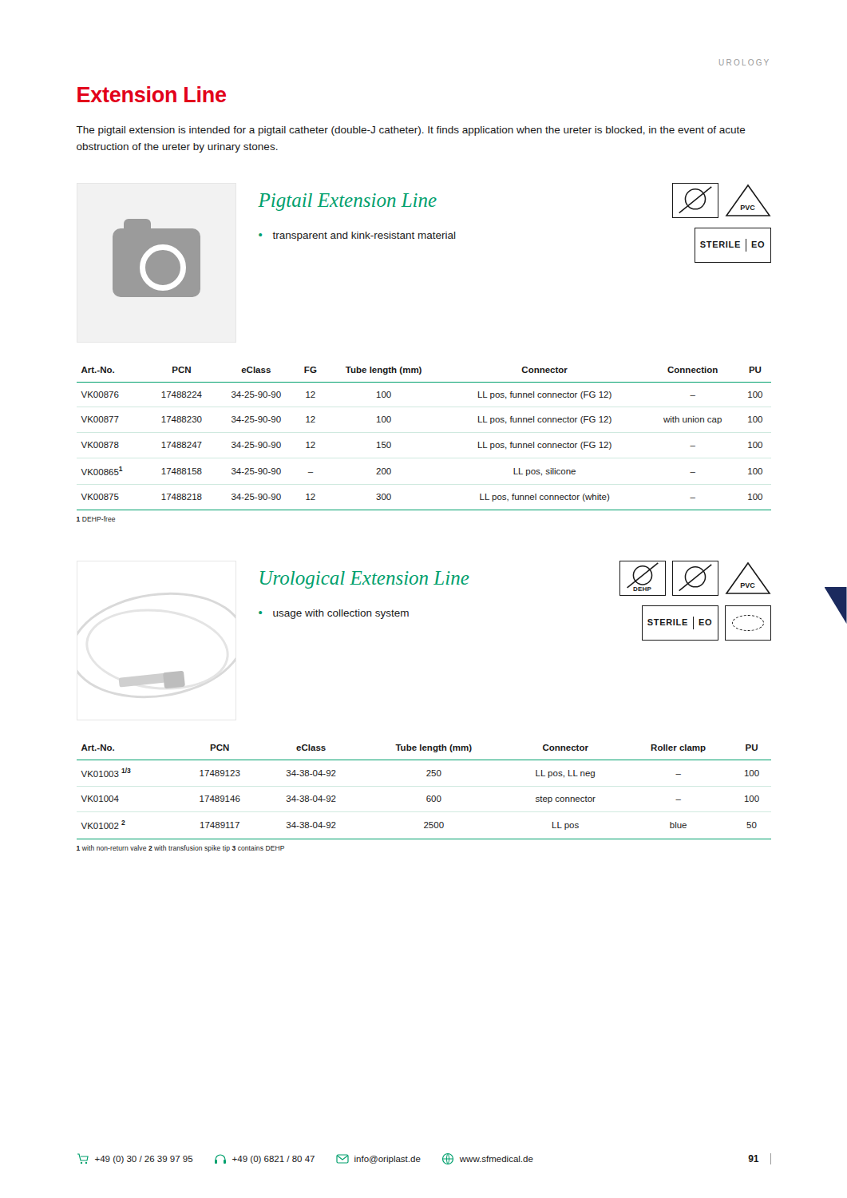Urology
Extension Line
The pigtail extension is intended for a pigtail catheter (double-J catheter). It finds application when the ureter is blocked, in the event of acute obstruction of the ureter by urinary stones.
Pigtail Extension Line
transparent and kink-resistant material
PVC
STERILEEO
| Art.-No. | PCN | eClass | FG | Tube length (mm) | Connector | Connection | PU |
| --- | --- | --- | --- | --- | --- | --- | --- |
| VK00876 | 17488224 | 34-25-90-90 | 12 | 100 | LL pos, funnel connector (FG 12) | – | 100 |
| VK00877 | 17488230 | 34-25-90-90 | 12 | 100 | LL pos, funnel connector (FG 12) | with union cap | 100 |
| VK00878 | 17488247 | 34-25-90-90 | 12 | 150 | LL pos, funnel connector (FG 12) | – | 100 |
| VK00865 1 | 17488158 | 34-25-90-90 | – | 200 | LL pos, silicone | – | 100 |
| VK00875 | 17488218 | 34-25-90-90 | 12 | 300 | LL pos, funnel connector (white) | – | 100 |
1 DEHP-free
Urological Extension Line
usage with collection system
DEHP
PVC
STERILEEO
| Art.-No. | PCN | eClass | Tube length (mm) | Connector | Roller clamp | PU |
| --- | --- | --- | --- | --- | --- | --- |
| VK01003 1/3 | 17489123 | 34-38-04-92 | 250 | LL pos, LL neg | – | 100 |
| VK01004 | 17489146 | 34-38-04-92 | 600 | step connector | – | 100 |
| VK01002 2 | 17489117 | 34-38-04-92 | 2500 | LL pos | blue | 50 |
1 with non-return valve 2 with transfusion spike tip 3 contains DEHP
+49 (0) 30 / 26 39 97 95
+49 (0) 6821 / 80 47
info@oriplast.de
www.sfmedical.de
91